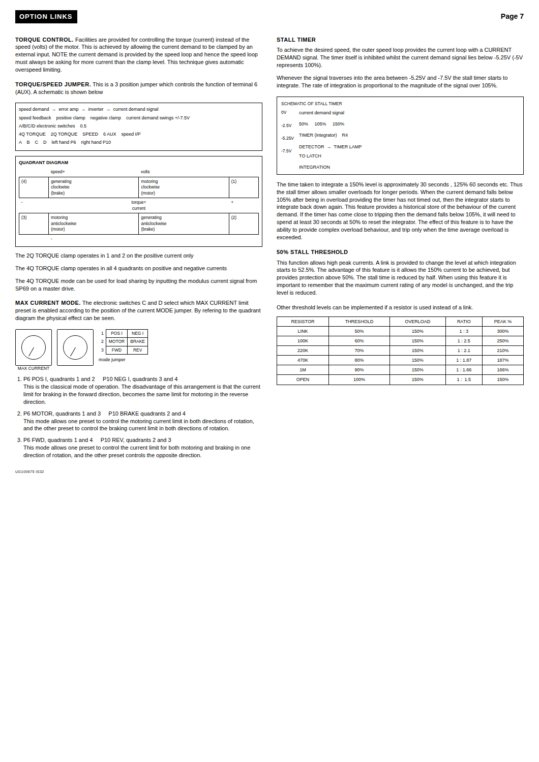OPTION LINKS
Page 7
TORQUE CONTROL. Facilities are provided for controlling the torque (current) instead of the speed (volts) of the motor. This is achieved by allowing the current demand to be clamped by an external input. NOTE the current demand is provided by the speed loop and hence the speed loop must always be asking for more current than the clamp level. This technique gives automatic overspeed limiting.
TORQUE/SPEED JUMPER. This is a 3 position jumper which controls the function of terminal 6 (AUX). A schematic is shown below
speed demand → error amp → inverter → current demand signal
speed feedback positive clamp negative clamp current demand swings +/-7.5V
A/B/C/D electronic switches 0.5
4Q TORQUE 2Q TORQUE SPEED 6 AUX speed I/P
A B C D left hand P6 right hand P10
QUADRANT DIAGRAM
| | speed+ | volts | |
| (4) | generating clockwise (brake) | motoring clockwise (motor) | (1) |
| - | torque+ current | + |
| (3) | motoring anticlockwise (motor) | generating anticlockwise (brake) | (2) |
| | - | | |
The 2Q TORQUE clamp operates in 1 and 2 on the positive current only
The 4Q TORQUE clamp operates in all 4 quadrants on positive and negative currents
The 4Q TORQUE mode can be used for load sharing by inputting the modulus current signal from SP69 on a master drive.
MAX CURRENT MODE. The electronic switches C and D select which MAX CURRENT limit preset is enabled according to the position of the current MODE jumper. By refering to the quadrant diagram the physical effect can be seen.
MAX CURRENT
| 1 | POS I | NEG I |
| 2 | MOTOR | BRAKE |
| 3 | FWD | REV |
mode jumper
P6 POS I, quadrants 1 and 2 P10 NEG I, quadrants 3 and 4
This is the classical mode of operation. The disadvantage of this arrangement is that the current limit for braking in the forward direction, becomes the same limit for motoring in the reverse direction.
P6 MOTOR, quadrants 1 and 3 P10 BRAKE quadrants 2 and 4
This mode allows one preset to control the motoring current limit in both directions of rotation, and the other preset to control the braking current limit in both directions of rotation.
P6 FWD, quadrants 1 and 4 P10 REV, quadrants 2 and 3
This mode allows one preset to control the current limit for both motoring and braking in one direction of rotation, and the other preset controls the opposite direction.
UG100675 IS32
STALL TIMER
To achieve the desired speed, the outer speed loop provides the current loop with a CURRENT DEMAND signal. The timer itself is inhibited whilst the current demand signal lies below -5.25V (-5V represents 100%).
Whenever the signal traverses into the area between -5.25V and -7.5V the stall timer starts to integrate. The rate of integration is proportional to the magnitude of the signal over 105%.
SCHEMATIC OF STALL TIMER
0V
-2.5V
-5.25V
-7.5V
current demand signal
50% 105% 150%
TIMER (integrator) R4
DETECTOR → TIMER LAMP
TO LATCH
INTEGRATION
The time taken to integrate a 150% level is approximately 30 seconds , 125% 60 seconds etc. Thus the stall timer allows smaller overloads for longer periods. When the current demand falls below 105% after being in overload providing the timer has not timed out, then the integrator starts to integrate back down again. This feature provides a historical store of the behaviour of the current demand. If the timer has come close to tripping then the demand falls below 105%, it will need to spend at least 30 seconds at 50% to reset the integrator. The effect of this feature is to have the ability to provide complex overload behaviour, and trip only when the time average overload is exceeded.
50% STALL THRESHOLD
This function allows high peak currents. A link is provided to change the level at which integration starts to 52.5%. The advantage of this feature is it allows the 150% current to be achieved, but provides protection above 50%. The stall time is reduced by half. When using this feature it is important to remember that the maximum current rating of any model is unchanged, and the trip level is reduced.
Other threshold levels can be implemented if a resistor is used instead of a link.
| RESISTOR | THRESHOLD | OVERLOAD | RATIO | PEAK % |
| --- | --- | --- | --- | --- |
| LINK | 50% | 150% | 1 : 3 | 300% |
| 100K | 60% | 150% | 1 : 2.5 | 250% |
| 220K | 70% | 150% | 1 : 2.1 | 210% |
| 470K | 80% | 150% | 1 : 1.87 | 187% |
| 1M | 90% | 150% | 1 : 1.66 | 166% |
| OPEN | 100% | 150% | 1 : 1.5 | 150% |